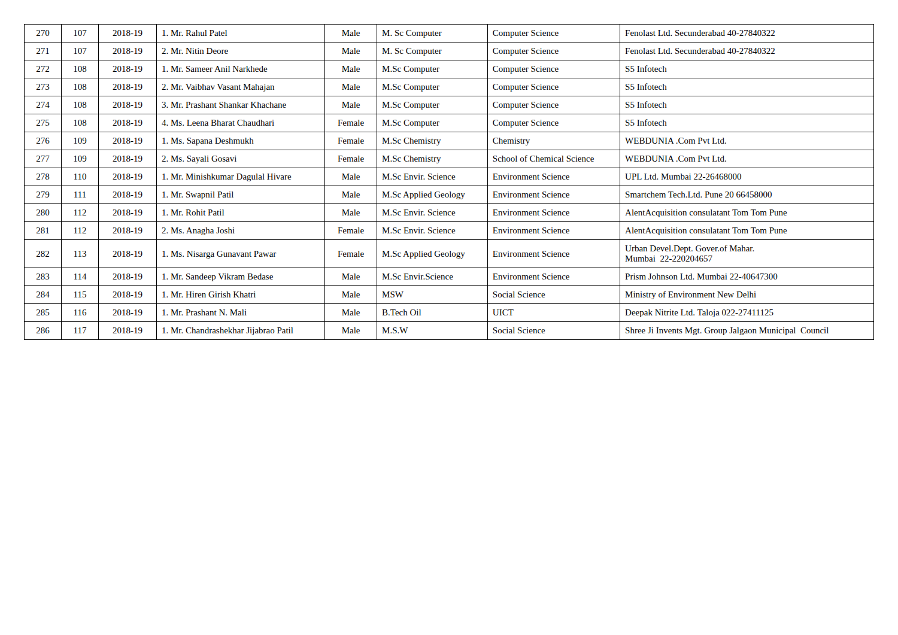| 270 | 107 | 2018-19 | 1. Mr. Rahul Patel | Male | M. Sc Computer | Computer Science | Fenolast Ltd. Secunderabad 40-27840322 |
| 271 | 107 | 2018-19 | 2. Mr. Nitin Deore | Male | M. Sc Computer | Computer Science | Fenolast Ltd. Secunderabad 40-27840322 |
| 272 | 108 | 2018-19 | 1. Mr. Sameer Anil Narkhede | Male | M.Sc Computer | Computer Science | S5 Infotech |
| 273 | 108 | 2018-19 | 2. Mr. Vaibhav Vasant Mahajan | Male | M.Sc Computer | Computer Science | S5 Infotech |
| 274 | 108 | 2018-19 | 3. Mr. Prashant Shankar Khachane | Male | M.Sc Computer | Computer Science | S5 Infotech |
| 275 | 108 | 2018-19 | 4. Ms. Leena Bharat Chaudhari | Female | M.Sc Computer | Computer Science | S5 Infotech |
| 276 | 109 | 2018-19 | 1. Ms. Sapana Deshmukh | Female | M.Sc Chemistry | Chemistry | WEBDUNIA .Com Pvt Ltd. |
| 277 | 109 | 2018-19 | 2. Ms. Sayali Gosavi | Female | M.Sc Chemistry | School of Chemical Science | WEBDUNIA .Com Pvt Ltd. |
| 278 | 110 | 2018-19 | 1. Mr. Minishkumar Dagulal Hivare | Male | M.Sc Envir. Science | Environment Science | UPL Ltd. Mumbai 22-26468000 |
| 279 | 111 | 2018-19 | 1. Mr. Swapnil Patil | Male | M.Sc Applied Geology | Environment Science | Smartchem Tech.Ltd. Pune 20 66458000 |
| 280 | 112 | 2018-19 | 1. Mr. Rohit Patil | Male | M.Sc Envir. Science | Environment Science | AlentAcquisition consulatant Tom Tom Pune |
| 281 | 112 | 2018-19 | 2. Ms. Anagha Joshi | Female | M.Sc Envir. Science | Environment Science | AlentAcquisition consulatant Tom Tom Pune |
| 282 | 113 | 2018-19 | 1. Ms. Nisarga Gunavant Pawar | Female | M.Sc Applied Geology | Environment Science | Urban Devel.Dept. Gover.of Mahar. Mumbai 22-220204657 |
| 283 | 114 | 2018-19 | 1. Mr. Sandeep Vikram Bedase | Male | M.Sc Envir.Science | Environment Science | Prism Johnson Ltd. Mumbai 22-40647300 |
| 284 | 115 | 2018-19 | 1. Mr. Hiren Girish Khatri | Male | MSW | Social Science | Ministry of Environment New Delhi |
| 285 | 116 | 2018-19 | 1. Mr. Prashant N. Mali | Male | B.Tech Oil | UICT | Deepak Nitrite Ltd. Taloja 022-27411125 |
| 286 | 117 | 2018-19 | 1. Mr. Chandrashekhar Jijabrao Patil | Male | M.S.W | Social Science | Shree Ji Invents Mgt. Group Jalgaon Municipal Council |